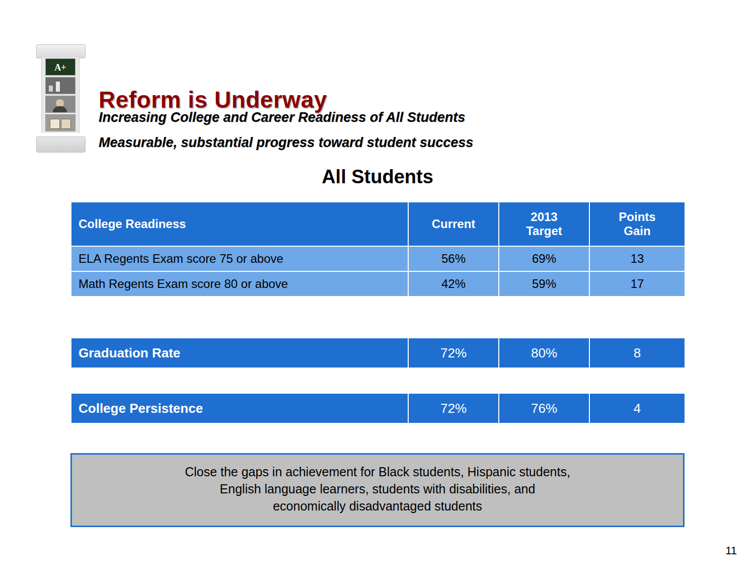A+
Reform is Underway
Increasing College and Career Readiness of All Students
Measurable, substantial progress toward student success
All Students
| College Readiness | Current | 2013 Target | Points Gain |
| --- | --- | --- | --- |
| ELA Regents Exam score 75 or above | 56% | 69% | 13 |
| Math Regents Exam score 80 or above | 42% | 59% | 17 |
| Graduation Rate | 72% | 80% | 8 |
| College Persistence | 72% | 76% | 4 |
Close the gaps in achievement for Black students, Hispanic students,
English language learners, students with disabilities, and
economically disadvantaged students
11